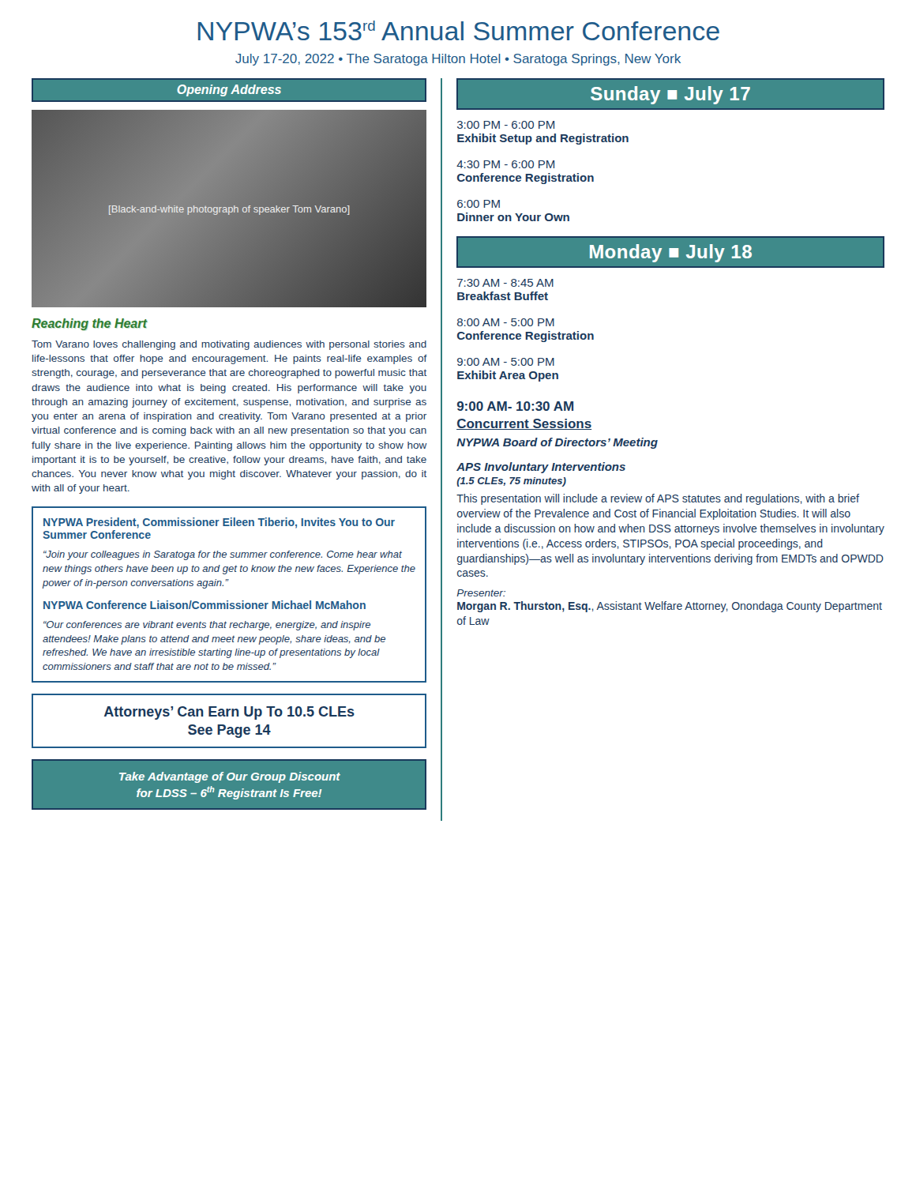NYPWA’s 153rd Annual Summer Conference
July 17-20, 2022 • The Saratoga Hilton Hotel • Saratoga Springs, New York
Opening Address
[Black-and-white photograph of speaker Tom Varano]
Reaching the Heart
Tom Varano loves challenging and motivating audiences with personal stories and life-lessons that offer hope and encouragement. He paints real-life examples of strength, courage, and perseverance that are choreographed to powerful music that draws the audience into what is being created. His performance will take you through an amazing journey of excitement, suspense, motivation, and surprise as you enter an arena of inspiration and creativity. Tom Varano presented at a prior virtual conference and is coming back with an all new presentation so that you can fully share in the live experience. Painting allows him the opportunity to show how important it is to be yourself, be creative, follow your dreams, have faith, and take chances. You never know what you might discover. Whatever your passion, do it with all of your heart.
NYPWA President, Commissioner Eileen Tiberio, Invites You to Our Summer Conference
“Join your colleagues in Saratoga for the summer conference. Come hear what new things others have been up to and get to know the new faces. Experience the power of in-person conversations again.”
NYPWA Conference Liaison/Commissioner Michael McMahon
“Our conferences are vibrant events that recharge, energize, and inspire attendees! Make plans to attend and meet new people, share ideas, and be refreshed. We have an irresistible starting line-up of presentations by local commissioners and staff that are not to be missed.”
Attorneys’ Can Earn Up To 10.5 CLEs
See Page 14
Take Advantage of Our Group Discount
for LDSS – 6th Registrant Is Free!
Sunday ■ July 17
3:00 PM - 6:00 PM Exhibit Setup and Registration
4:30 PM - 6:00 PM Conference Registration
6:00 PM Dinner on Your Own
Monday ■ July 18
7:30 AM - 8:45 AM Breakfast Buffet
8:00 AM - 5:00 PM Conference Registration
9:00 AM - 5:00 PM Exhibit Area Open
9:00 AM- 10:30 AM
Concurrent Sessions
NYPWA Board of Directors’ Meeting
APS Involuntary Interventions
(1.5 CLEs, 75 minutes)
This presentation will include a review of APS statutes and regulations, with a brief overview of the Prevalence and Cost of Financial Exploitation Studies. It will also include a discussion on how and when DSS attorneys involve themselves in involuntary interventions (i.e., Access orders, STIPSOs, POA special proceedings, and guardianships)—as well as involuntary interventions deriving from EMDTs and OPWDD cases.
Presenter:
Morgan R. Thurston, Esq., Assistant Welfare Attorney, Onondaga County Department of Law